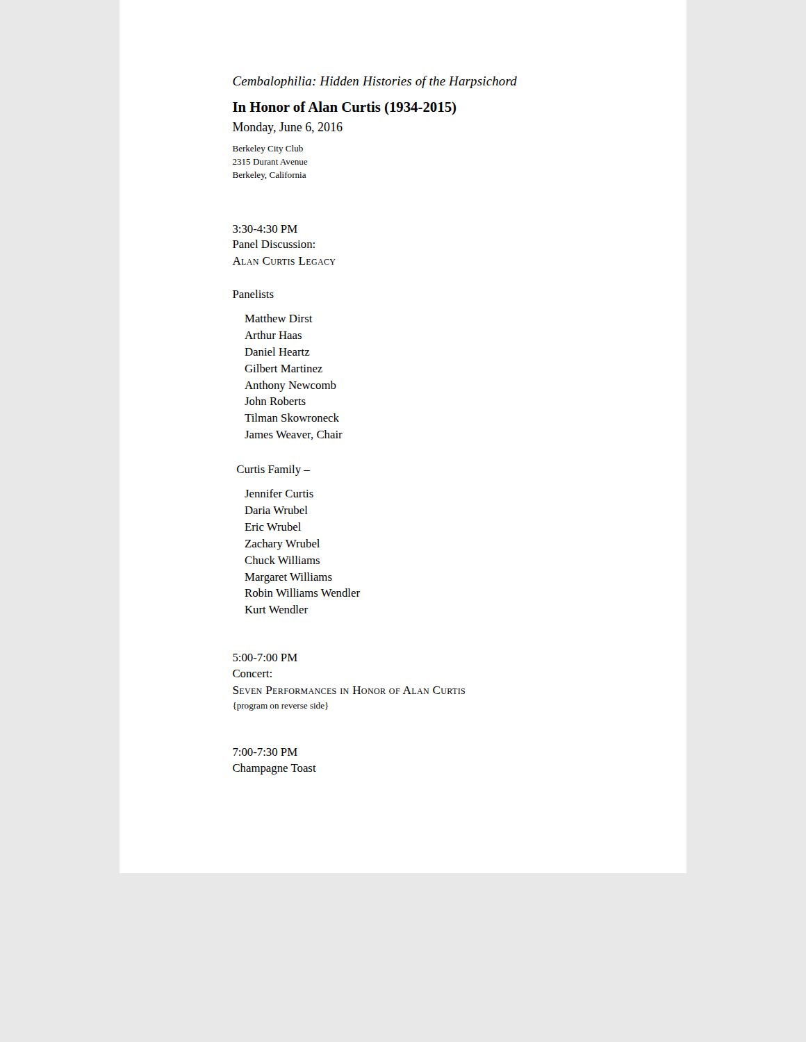Cembalophilia: Hidden Histories of the Harpsichord
In Honor of Alan Curtis (1934-2015)
Monday, June 6, 2016
Berkeley City Club
2315 Durant Avenue
Berkeley, California
3:30-4:30 PM
Panel Discussion:
Alan Curtis Legacy
Panelists
Matthew Dirst
Arthur Haas
Daniel Heartz
Gilbert Martinez
Anthony Newcomb
John Roberts
Tilman Skowroneck
James Weaver, Chair
Curtis Family –
Jennifer Curtis
Daria Wrubel
Eric Wrubel
Zachary Wrubel
Chuck Williams
Margaret Williams
Robin Williams Wendler
Kurt Wendler
5:00-7:00 PM
Concert:
Seven Performances in Honor of Alan Curtis
{program on reverse side}
7:00-7:30 PM
Champagne Toast